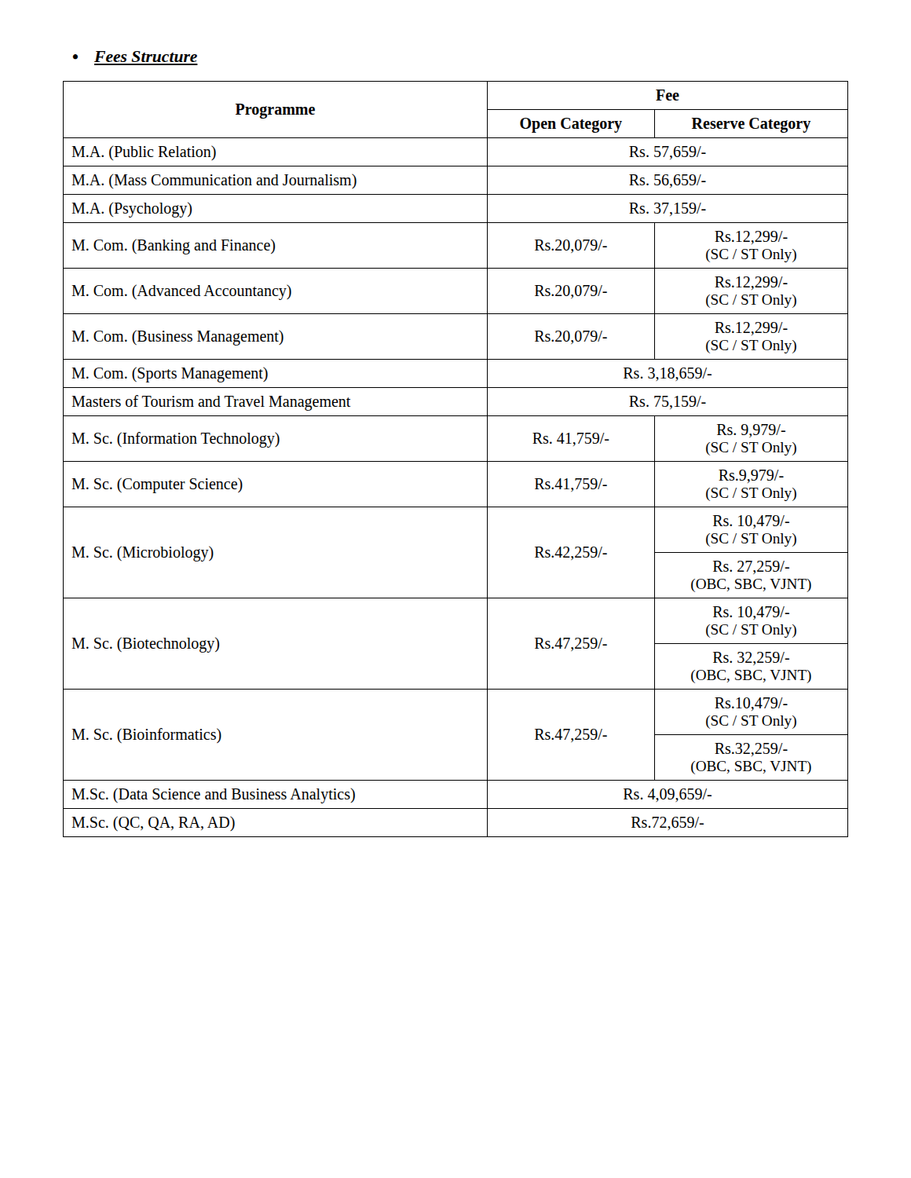Fees Structure
| Programme | Fee |
| --- | --- |
| Open Category | Reserve Category |
| M.A. (Public Relation) | Rs. 57,659/- |
| M.A. (Mass Communication and Journalism) | Rs. 56,659/- |
| M.A. (Psychology) | Rs. 37,159/- |
| M. Com. (Banking and Finance) | Rs.20,079/- | Rs.12,299/- (SC / ST Only) |
| M. Com. (Advanced Accountancy) | Rs.20,079/- | Rs.12,299/- (SC / ST Only) |
| M. Com. (Business Management) | Rs.20,079/- | Rs.12,299/- (SC / ST Only) |
| M. Com. (Sports Management) | Rs. 3,18,659/- |
| Masters of Tourism and Travel Management | Rs. 75,159/- |
| M. Sc. (Information Technology) | Rs. 41,759/- | Rs. 9,979/- (SC / ST Only) |
| M. Sc. (Computer Science) | Rs.41,759/- | Rs.9,979/- (SC / ST Only) |
| M. Sc. (Microbiology) | Rs.42,259/- | Rs. 10,479/- (SC / ST Only) |
| Rs. 27,259/- (OBC, SBC, VJNT) |
| M. Sc. (Biotechnology) | Rs.47,259/- | Rs. 10,479/- (SC / ST Only) |
| Rs. 32,259/- (OBC, SBC, VJNT) |
| M. Sc. (Bioinformatics) | Rs.47,259/- | Rs.10,479/- (SC / ST Only) |
| Rs.32,259/- (OBC, SBC, VJNT) |
| M.Sc. (Data Science and Business Analytics) | Rs. 4,09,659/- |
| M.Sc. (QC, QA, RA, AD) | Rs.72,659/- |